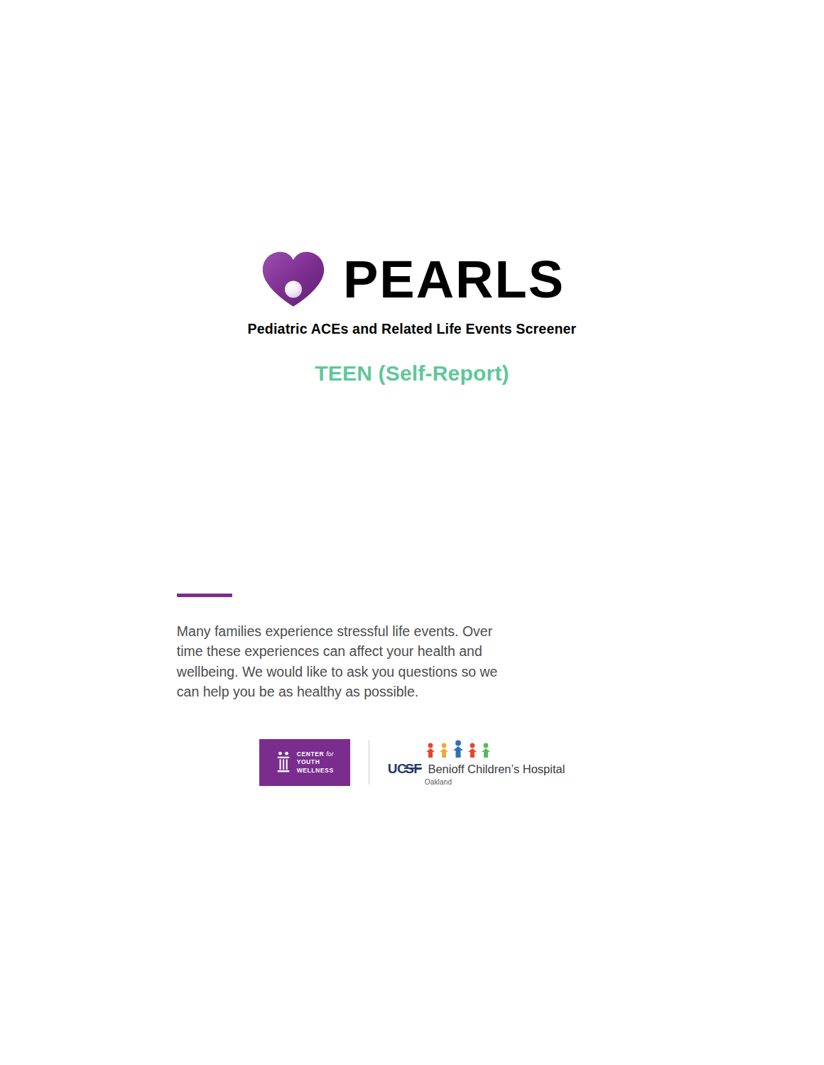PEARLS
Pediatric ACEs and Related Life Events Screener
TEEN (Self-Report)
Many families experience stressful life events. Over time these experiences can affect your health and wellbeing. We would like to ask you questions so we can help you be as healthy as possible.
Center for
Youth
Wellness
UCSF Benioff Children’s Hospital
Oakland